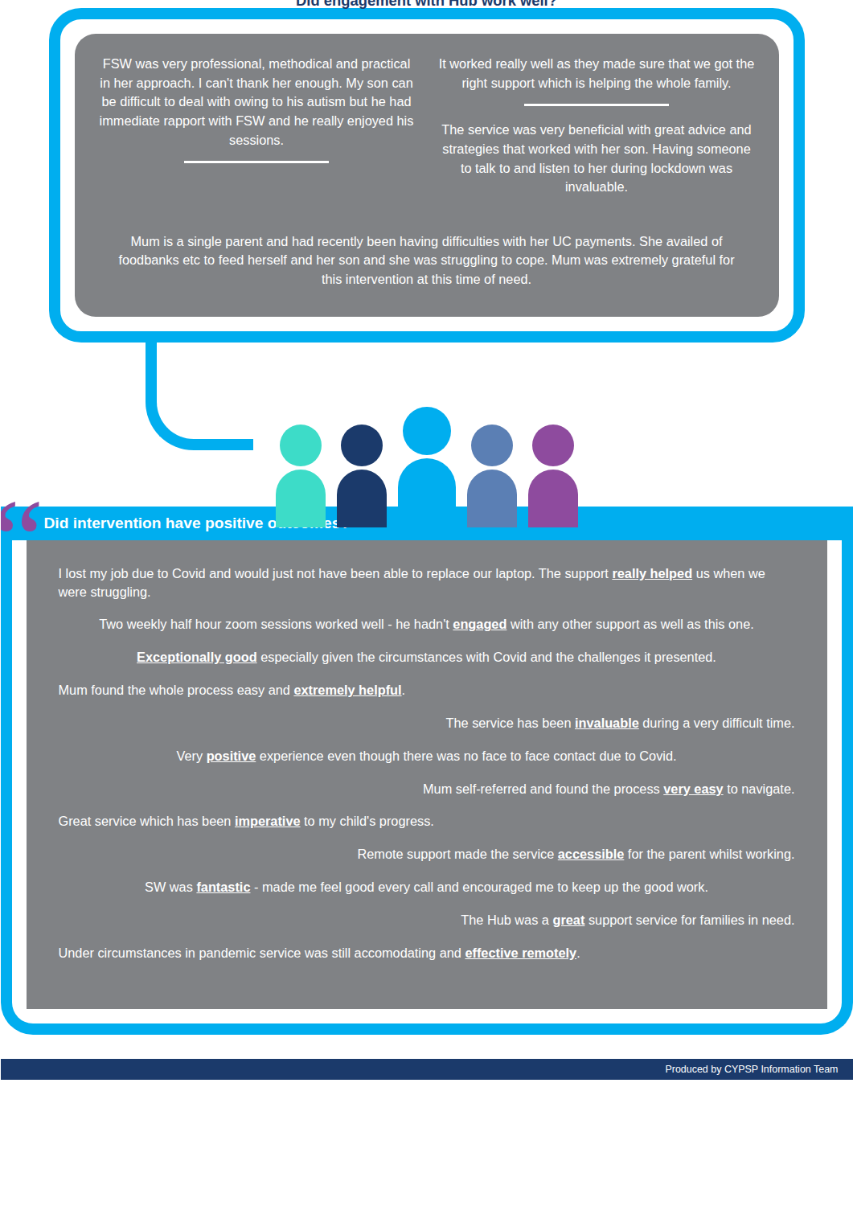Did engagement with Hub work well?
FSW was very professional, methodical and practical in her approach. I can't thank her enough. My son can be difficult to deal with owing to his autism but he had immediate rapport with FSW and he really enjoyed his sessions.
It worked really well as they made sure that we got the right support which is helping the whole family.
The service was very beneficial with great advice and strategies that worked with her son. Having someone to talk to and listen to her during lockdown was invaluable.
Mum is a single parent and had recently been having difficulties with her UC payments. She availed of foodbanks etc to feed herself and her son and she was struggling to cope. Mum was extremely grateful for this intervention at this time of need.
“
Did intervention have positive outcomes?
I lost my job due to Covid and would just not have been able to replace our laptop. The support really helped us when we were struggling.
Two weekly half hour zoom sessions worked well - he hadn't engaged with any other support as well as this one.
Exceptionally good especially given the circumstances with Covid and the challenges it presented.
Mum found the whole process easy and extremely helpful.
The service has been invaluable during a very difficult time.
Very positive experience even though there was no face to face contact due to Covid.
Mum self-referred and found the process very easy to navigate.
Great service which has been imperative to my child's progress.
Remote support made the service accessible for the parent whilst working.
SW was fantastic - made me feel good every call and encouraged me to keep up the good work.
The Hub was a great support service for families in need.
Under circumstances in pandemic service was still accomodating and effective remotely.
Produced by CYPSP Information Team